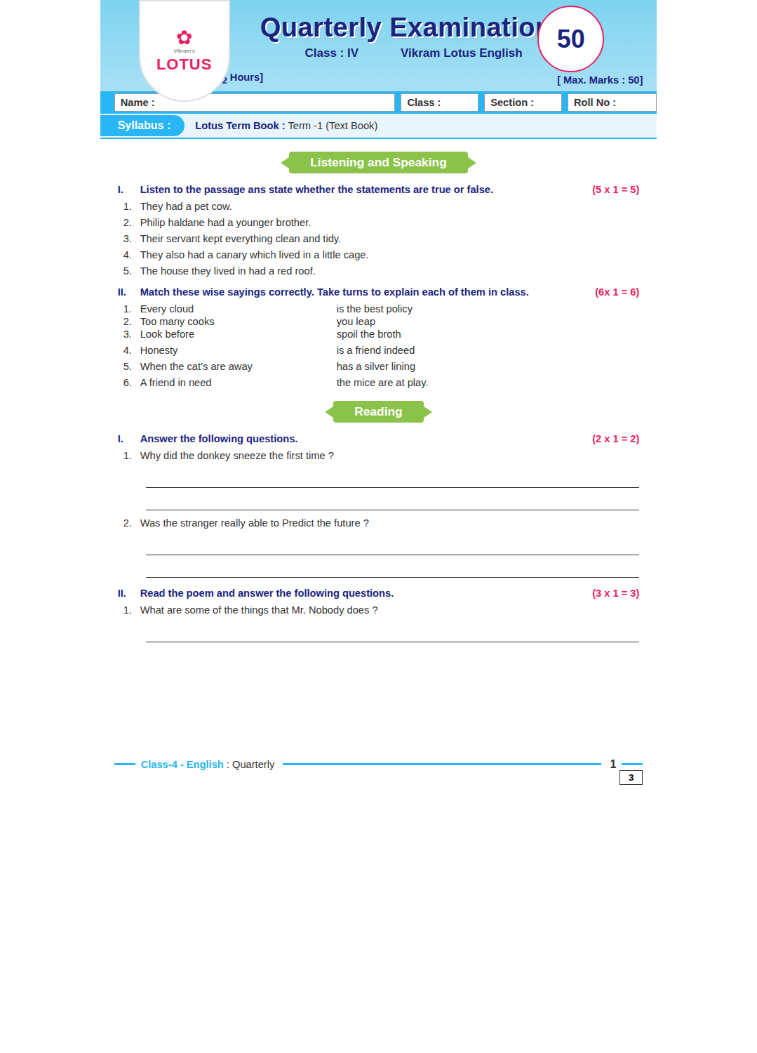✿
Vikram's
LOTUS
Quarterly Examinations
Class : IV Vikram Lotus English
50
[ Time : 21/2 Hours]
[ Max. Marks : 50]
Name :
Class :
Section :
Roll No :
Syllabus :
Lotus Term Book : Term -1 (Text Book)
Listening and Speaking
I. Listen to the passage ans state whether the statements are true or false. (5 x 1 = 5)
1. They had a pet cow.
2. Philip haldane had a younger brother.
3. Their servant kept everything clean and tidy.
4. They also had a canary which lived in a little cage.
5. The house they lived in had a red roof.
II. Match these wise sayings correctly. Take turns to explain each of them in class. (6x 1 = 6)
1. Every cloud is the best policy
2. Too many cooks you leap
3. Look before spoil the broth
4. Honesty is a friend indeed
5. When the cat’s are away has a silver lining
6. A friend in need the mice are at play.
Reading
I. Answer the following questions. (2 x 1 = 2)
1. Why did the donkey sneeze the first time ?
2. Was the stranger really able to Predict the future ?
II. Read the poem and answer the following questions. (3 x 1 = 3)
1. What are some of the things that Mr. Nobody does ?
Class-4 - English : Quarterly
1
3